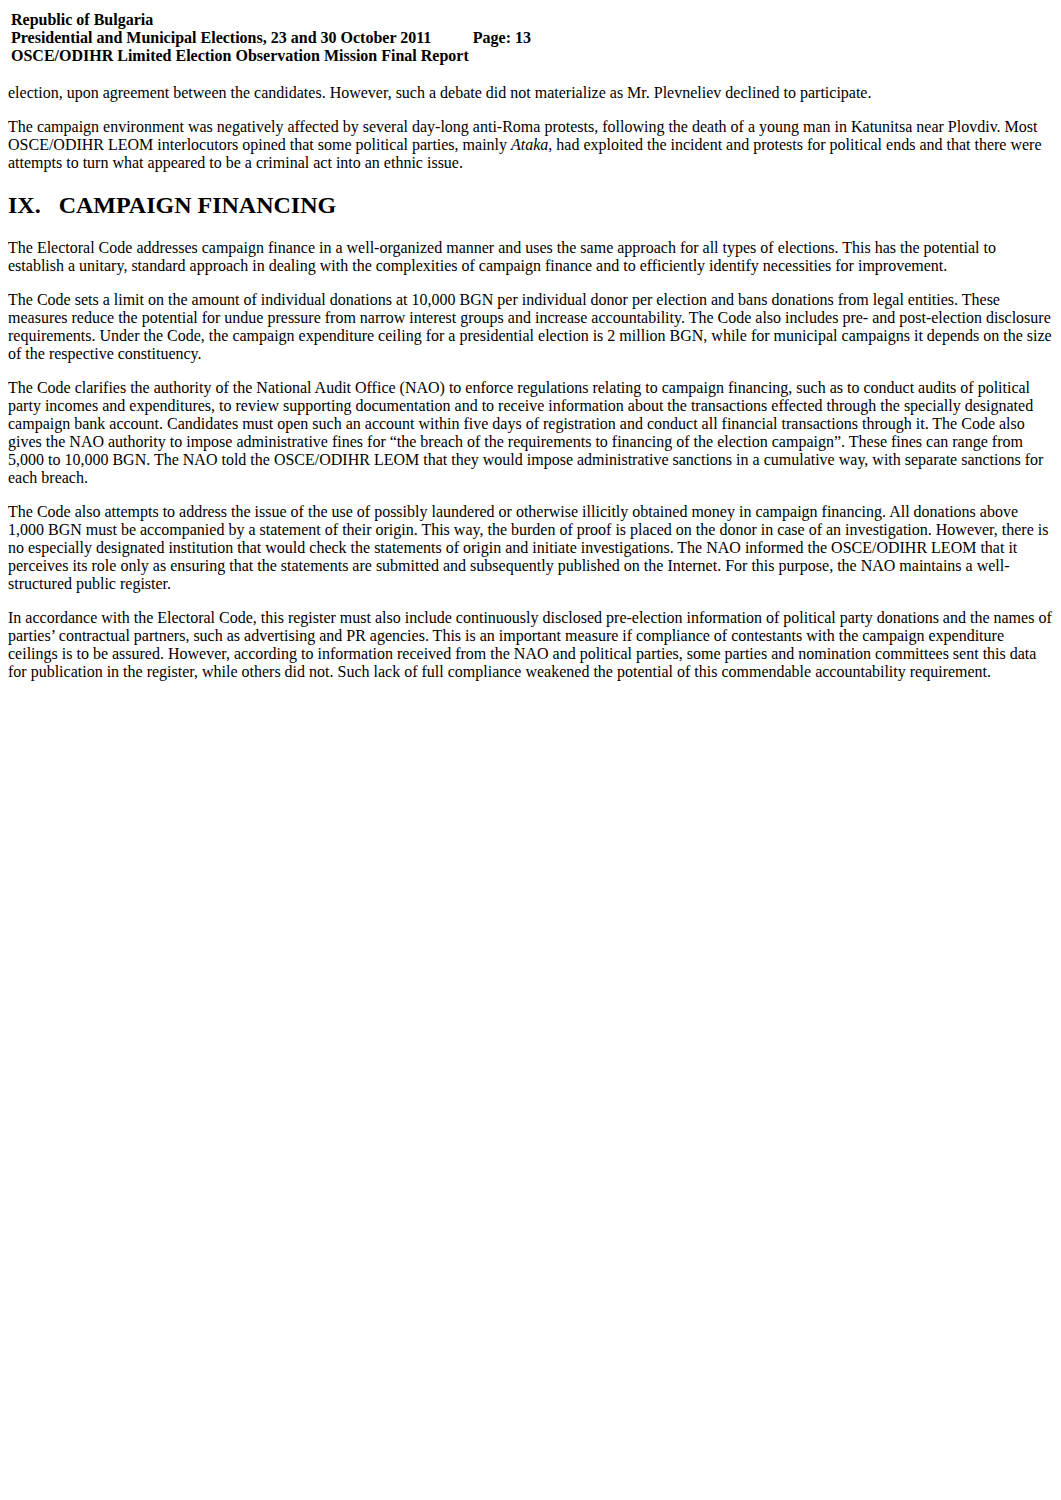| Republic of Bulgaria Presidential and Municipal Elections, 23 and 30 October 2011 OSCE/ODIHR Limited Election Observation Mission Final Report | Page: 13 |
election, upon agreement between the candidates. However, such a debate did not materialize as Mr. Plevneliev declined to participate.
The campaign environment was negatively affected by several day-long anti-Roma protests, following the death of a young man in Katunitsa near Plovdiv. Most OSCE/ODIHR LEOM interlocutors opined that some political parties, mainly Ataka, had exploited the incident and protests for political ends and that there were attempts to turn what appeared to be a criminal act into an ethnic issue.
IX. CAMPAIGN FINANCING
The Electoral Code addresses campaign finance in a well-organized manner and uses the same approach for all types of elections. This has the potential to establish a unitary, standard approach in dealing with the complexities of campaign finance and to efficiently identify necessities for improvement.
The Code sets a limit on the amount of individual donations at 10,000 BGN per individual donor per election and bans donations from legal entities. These measures reduce the potential for undue pressure from narrow interest groups and increase accountability. The Code also includes pre- and post-election disclosure requirements. Under the Code, the campaign expenditure ceiling for a presidential election is 2 million BGN, while for municipal campaigns it depends on the size of the respective constituency.
The Code clarifies the authority of the National Audit Office (NAO) to enforce regulations relating to campaign financing, such as to conduct audits of political party incomes and expenditures, to review supporting documentation and to receive information about the transactions effected through the specially designated campaign bank account. Candidates must open such an account within five days of registration and conduct all financial transactions through it. The Code also gives the NAO authority to impose administrative fines for “the breach of the requirements to financing of the election campaign”. These fines can range from 5,000 to 10,000 BGN. The NAO told the OSCE/ODIHR LEOM that they would impose administrative sanctions in a cumulative way, with separate sanctions for each breach.
The Code also attempts to address the issue of the use of possibly laundered or otherwise illicitly obtained money in campaign financing. All donations above 1,000 BGN must be accompanied by a statement of their origin. This way, the burden of proof is placed on the donor in case of an investigation. However, there is no especially designated institution that would check the statements of origin and initiate investigations. The NAO informed the OSCE/ODIHR LEOM that it perceives its role only as ensuring that the statements are submitted and subsequently published on the Internet. For this purpose, the NAO maintains a well-structured public register.
In accordance with the Electoral Code, this register must also include continuously disclosed pre-election information of political party donations and the names of parties’ contractual partners, such as advertising and PR agencies. This is an important measure if compliance of contestants with the campaign expenditure ceilings is to be assured. However, according to information received from the NAO and political parties, some parties and nomination committees sent this data for publication in the register, while others did not. Such lack of full compliance weakened the potential of this commendable accountability requirement.